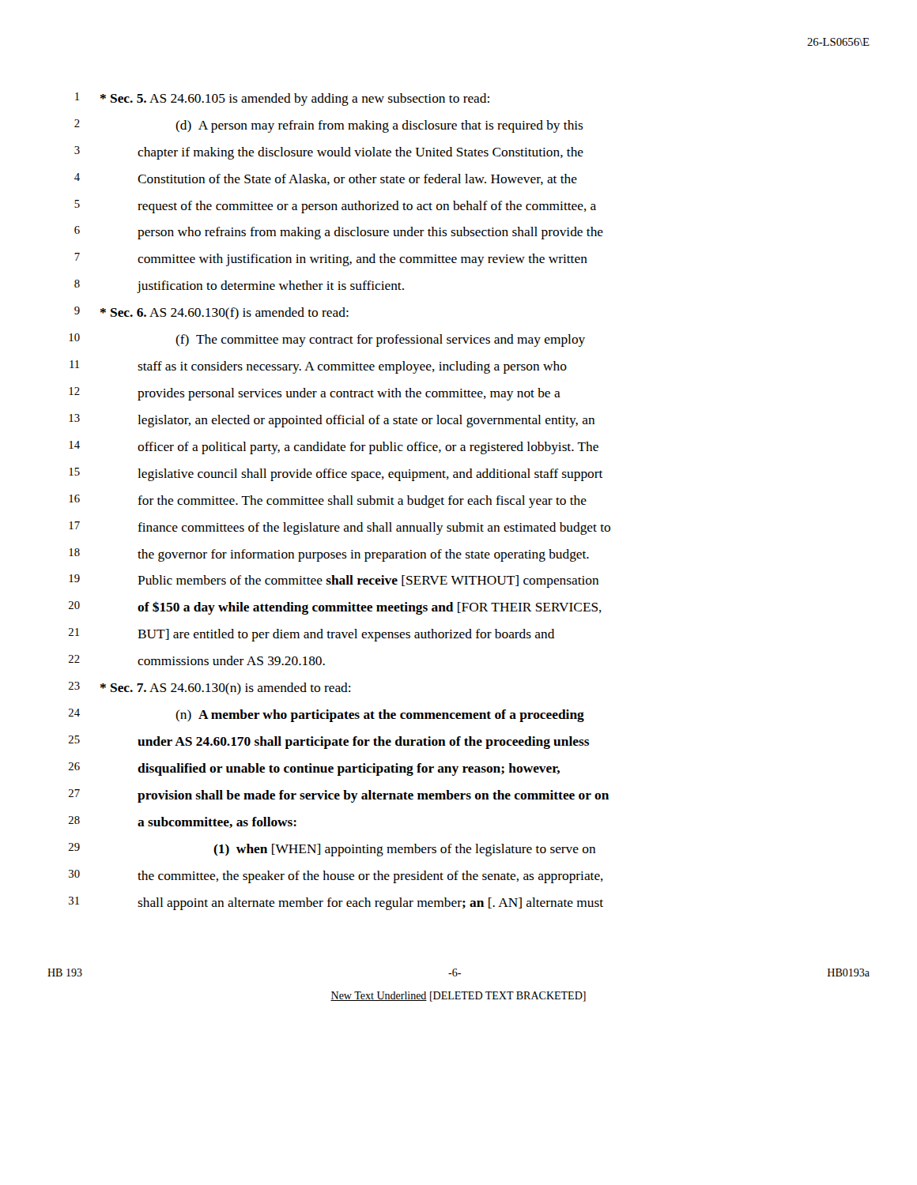26-LS0656\E
| 1 | * Sec. 5. AS 24.60.105 is amended by adding a new subsection to read: |
| 2 | (d) A person may refrain from making a disclosure that is required by this |
| 3 | chapter if making the disclosure would violate the United States Constitution, the |
| 4 | Constitution of the State of Alaska, or other state or federal law. However, at the |
| 5 | request of the committee or a person authorized to act on behalf of the committee, a |
| 6 | person who refrains from making a disclosure under this subsection shall provide the |
| 7 | committee with justification in writing, and the committee may review the written |
| 8 | justification to determine whether it is sufficient. |
| 9 | * Sec. 6. AS 24.60.130(f) is amended to read: |
| 10 | (f) The committee may contract for professional services and may employ |
| 11 | staff as it considers necessary. A committee employee, including a person who |
| 12 | provides personal services under a contract with the committee, may not be a |
| 13 | legislator, an elected or appointed official of a state or local governmental entity, an |
| 14 | officer of a political party, a candidate for public office, or a registered lobbyist. The |
| 15 | legislative council shall provide office space, equipment, and additional staff support |
| 16 | for the committee. The committee shall submit a budget for each fiscal year to the |
| 17 | finance committees of the legislature and shall annually submit an estimated budget to |
| 18 | the governor for information purposes in preparation of the state operating budget. |
| 19 | Public members of the committee shall receive [SERVE WITHOUT] compensation |
| 20 | of $150 a day while attending committee meetings and [FOR THEIR SERVICES, |
| 21 | BUT] are entitled to per diem and travel expenses authorized for boards and |
| 22 | commissions under AS 39.20.180. |
| 23 | * Sec. 7. AS 24.60.130(n) is amended to read: |
| 24 | (n) A member who participates at the commencement of a proceeding |
| 25 | under AS 24.60.170 shall participate for the duration of the proceeding unless |
| 26 | disqualified or unable to continue participating for any reason; however, |
| 27 | provision shall be made for service by alternate members on the committee or on |
| 28 | a subcommittee, as follows: |
| 29 | (1) when [WHEN] appointing members of the legislature to serve on |
| 30 | the committee, the speaker of the house or the president of the senate, as appropriate, |
| 31 | shall appoint an alternate member for each regular member ; an [. AN] alternate must |
HB 193 -6- HB0193a
New Text Underlined [DELETED TEXT BRACKETED]